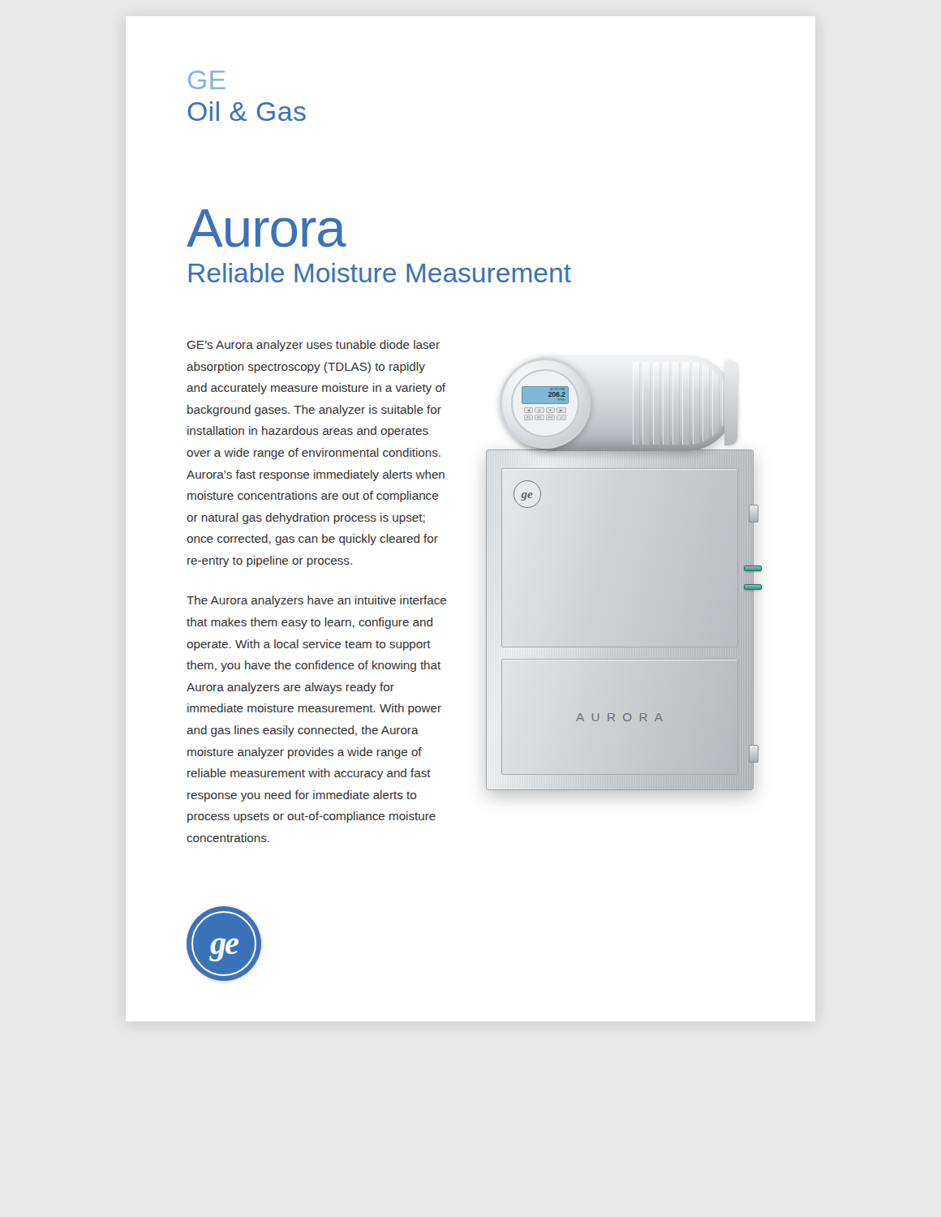GE Oil & Gas
Aurora
Reliable Moisture Measurement
GE’s Aurora analyzer uses tunable diode laser absorption spectroscopy (TDLAS) to rapidly and accurately measure moisture in a variety of background gases. The analyzer is suitable for installation in hazardous areas and operates over a wide range of environmental conditions. Aurora’s fast response immediately alerts when moisture concentrations are out of compliance or natural gas dehydration process is upset; once corrected, gas can be quickly cleared for re-entry to pipeline or process.
The Aurora analyzers have an intuitive interface that makes them easy to learn, configure and operate. With a local service team to support them, you have the confidence of knowing that Aurora analyzers are always ready for immediate moisture measurement. With power and gas lines easily connected, the Aurora moisture analyzer provides a wide range of reliable measurement with accuracy and fast response you need for immediate alerts to process upsets or out-of-compliance moisture concentrations.
MOISTURE
206.2
PPMv
◀
▲
▼
▶
F1
F2
F3
⏎
ge
AURORA
Aurora moisture analyzer
ge